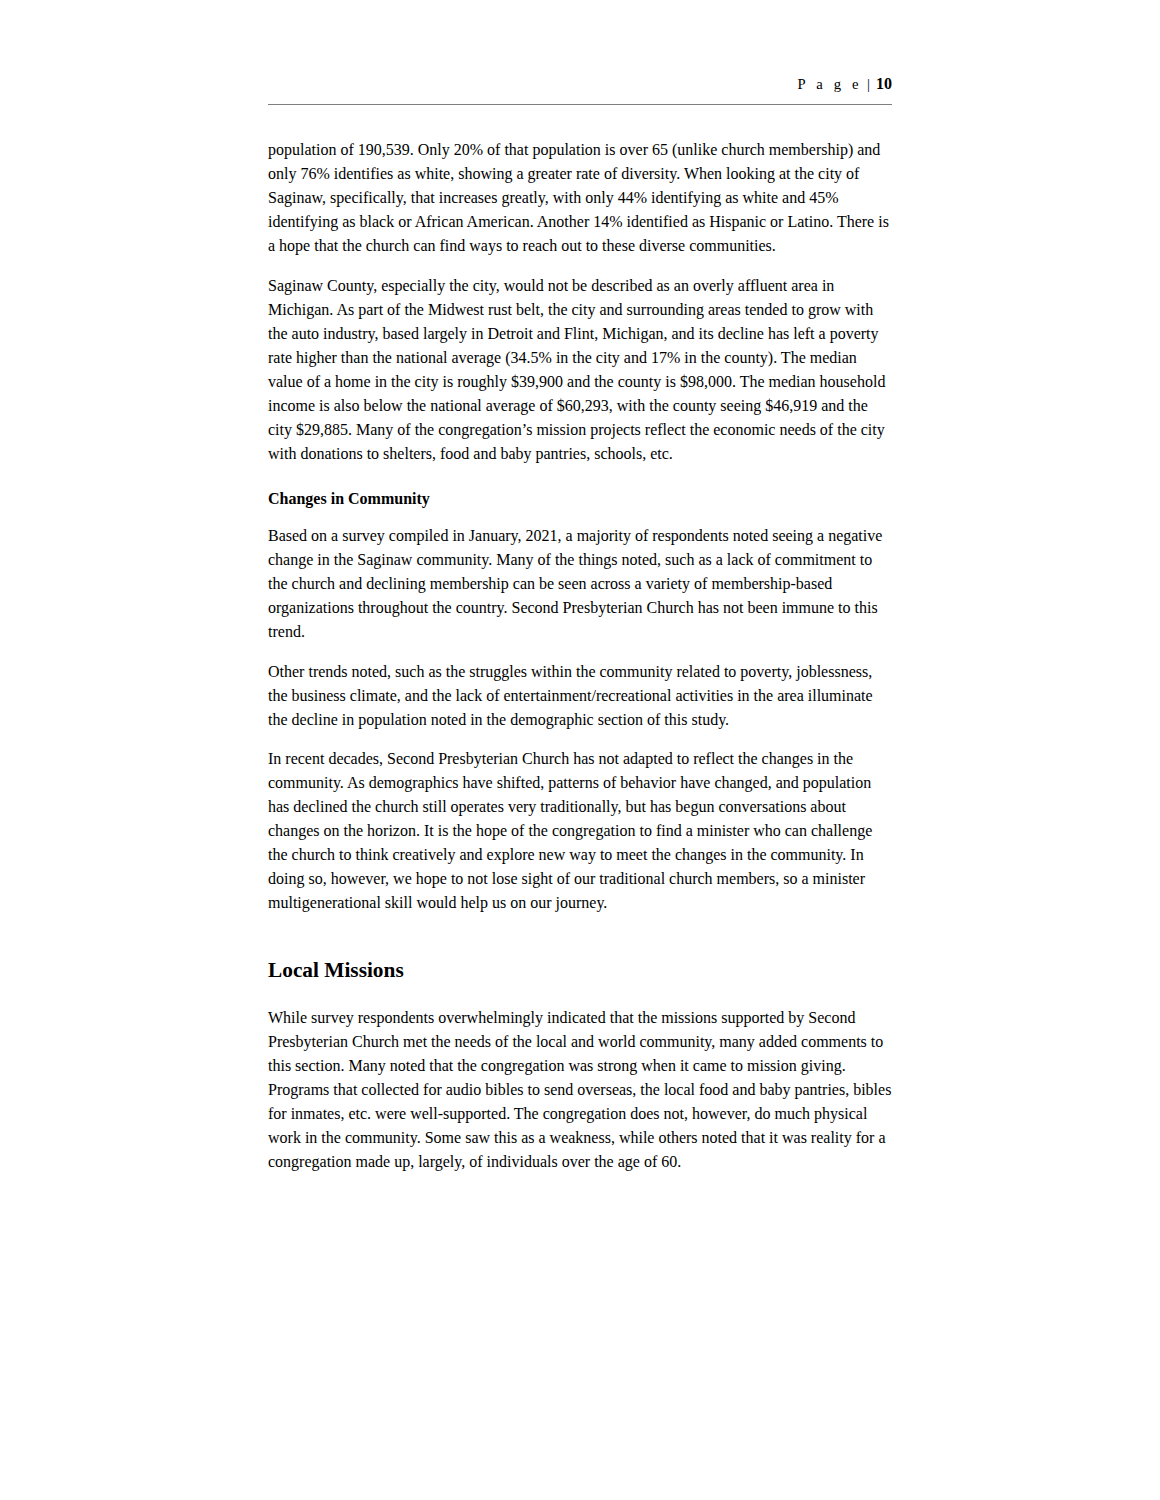P a g e | 10
population of 190,539. Only 20% of that population is over 65 (unlike church membership) and only 76% identifies as white, showing a greater rate of diversity. When looking at the city of Saginaw, specifically, that increases greatly, with only 44% identifying as white and 45% identifying as black or African American. Another 14% identified as Hispanic or Latino. There is a hope that the church can find ways to reach out to these diverse communities.
Saginaw County, especially the city, would not be described as an overly affluent area in Michigan. As part of the Midwest rust belt, the city and surrounding areas tended to grow with the auto industry, based largely in Detroit and Flint, Michigan, and its decline has left a poverty rate higher than the national average (34.5% in the city and 17% in the county). The median value of a home in the city is roughly $39,900 and the county is $98,000. The median household income is also below the national average of $60,293, with the county seeing $46,919 and the city $29,885. Many of the congregation’s mission projects reflect the economic needs of the city with donations to shelters, food and baby pantries, schools, etc.
Changes in Community
Based on a survey compiled in January, 2021, a majority of respondents noted seeing a negative change in the Saginaw community. Many of the things noted, such as a lack of commitment to the church and declining membership can be seen across a variety of membership-based organizations throughout the country. Second Presbyterian Church has not been immune to this trend.
Other trends noted, such as the struggles within the community related to poverty, joblessness, the business climate, and the lack of entertainment/recreational activities in the area illuminate the decline in population noted in the demographic section of this study.
In recent decades, Second Presbyterian Church has not adapted to reflect the changes in the community. As demographics have shifted, patterns of behavior have changed, and population has declined the church still operates very traditionally, but has begun conversations about changes on the horizon. It is the hope of the congregation to find a minister who can challenge the church to think creatively and explore new way to meet the changes in the community. In doing so, however, we hope to not lose sight of our traditional church members, so a minister multigenerational skill would help us on our journey.
Local Missions
While survey respondents overwhelmingly indicated that the missions supported by Second Presbyterian Church met the needs of the local and world community, many added comments to this section. Many noted that the congregation was strong when it came to mission giving. Programs that collected for audio bibles to send overseas, the local food and baby pantries, bibles for inmates, etc. were well-supported. The congregation does not, however, do much physical work in the community. Some saw this as a weakness, while others noted that it was reality for a congregation made up, largely, of individuals over the age of 60.